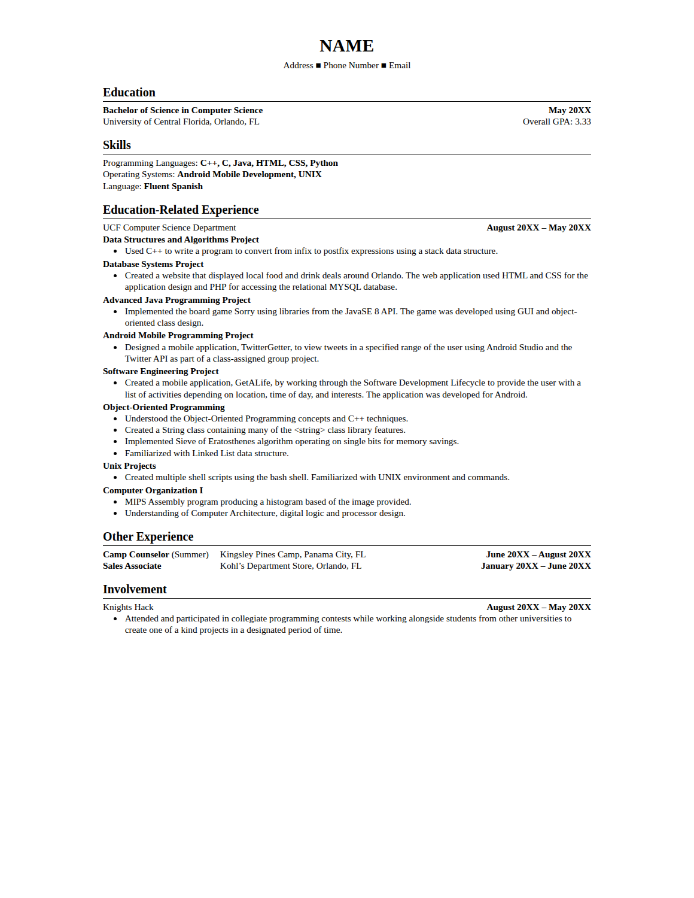NAME
Address ■ Phone Number ■ Email
Education
Bachelor of Science in Computer Science May 20XX
University of Central Florida, Orlando, FL Overall GPA: 3.33
Skills
Programming Languages: C++, C, Java, HTML, CSS, Python
Operating Systems: Android Mobile Development, UNIX
Language: Fluent Spanish
Education-Related Experience
UCF Computer Science Department August 20XX – May 20XX
Data Structures and Algorithms Project
Used C++ to write a program to convert from infix to postfix expressions using a stack data structure.
Database Systems Project
Created a website that displayed local food and drink deals around Orlando. The web application used HTML and CSS for the application design and PHP for accessing the relational MYSQL database.
Advanced Java Programming Project
Implemented the board game Sorry using libraries from the JavaSE 8 API. The game was developed using GUI and object-oriented class design.
Android Mobile Programming Project
Designed a mobile application, TwitterGetter, to view tweets in a specified range of the user using Android Studio and the Twitter API as part of a class-assigned group project.
Software Engineering Project
Created a mobile application, GetALife, by working through the Software Development Lifecycle to provide the user with a list of activities depending on location, time of day, and interests. The application was developed for Android.
Object-Oriented Programming
Understood the Object-Oriented Programming concepts and C++ techniques.
Created a String class containing many of the <string> class library features.
Implemented Sieve of Eratosthenes algorithm operating on single bits for memory savings.
Familiarized with Linked List data structure.
Unix Projects
Created multiple shell scripts using the bash shell. Familiarized with UNIX environment and commands.
Computer Organization I
MIPS Assembly program producing a histogram based of the image provided.
Understanding of Computer Architecture, digital logic and processor design.
Other Experience
| Camp Counselor (Summer) | Kingsley Pines Camp, Panama City, FL | June 20XX – August 20XX |
| Sales Associate | Kohl’s Department Store, Orlando, FL | January 20XX – June 20XX |
Involvement
Knights Hack August 20XX – May 20XX
Attended and participated in collegiate programming contests while working alongside students from other universities to create one of a kind projects in a designated period of time.